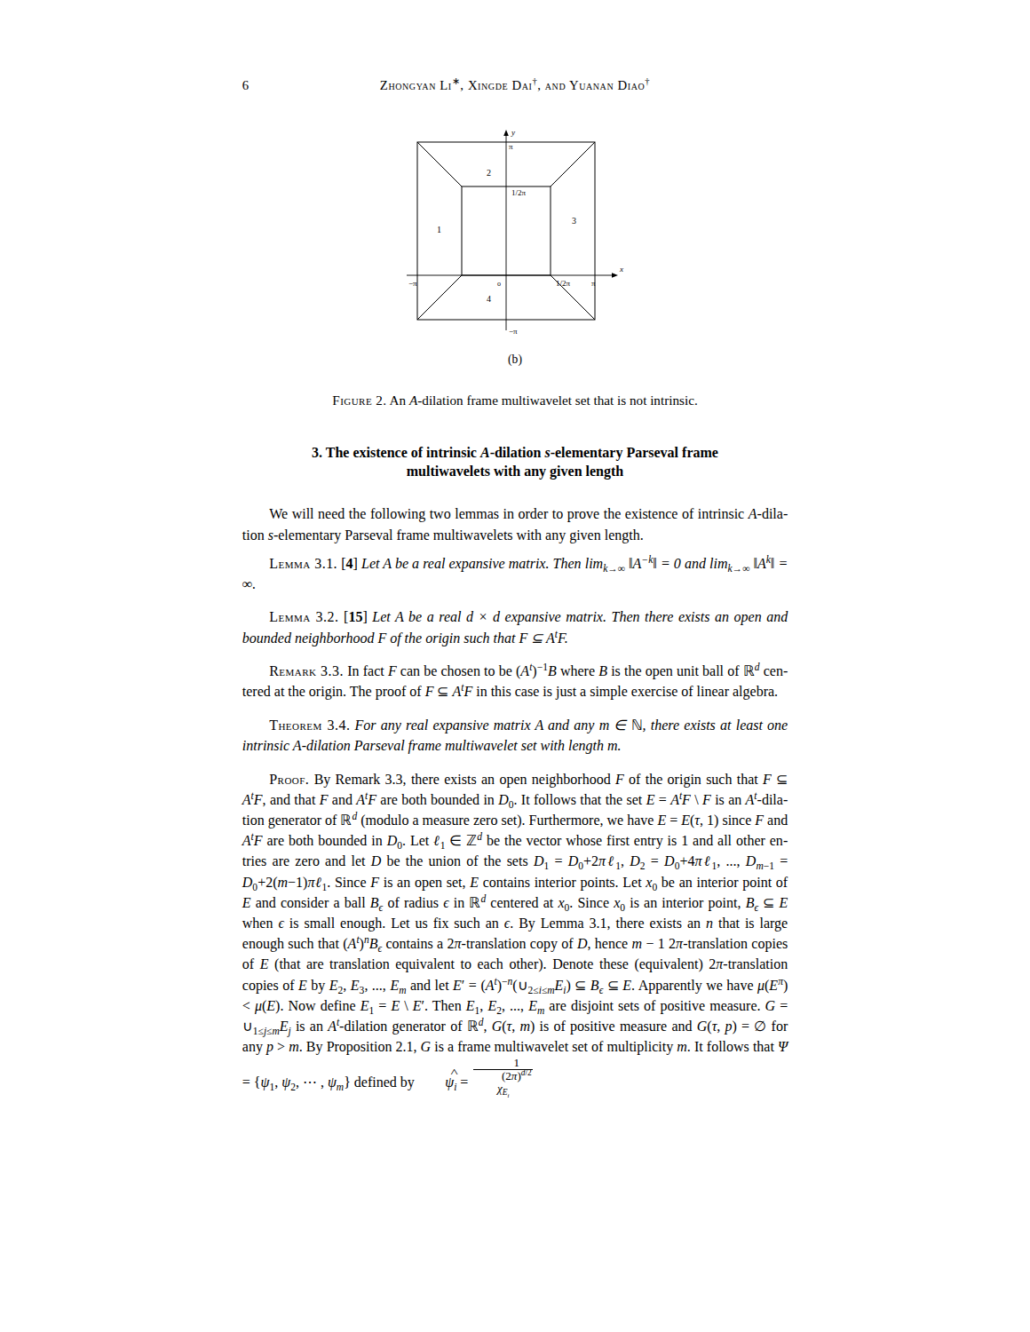6 Zhongyan Li∗, Xingde Dai†, and Yuanan Diao†
y x π 1/2π 1/2π π −π −π o 1 2 3 4
(b)
Figure 2. An A-dilation frame multiwavelet set that is not intrinsic.
3. The existence of intrinsic A-dilation s-elementary Parseval frame
multiwavelets with any given length
We will need the following two lemmas in order to prove the existence of intrinsic A-dilation s-elementary Parseval frame multiwavelets with any given length.
Lemma 3.1. [4] Let A be a real expansive matrix. Then limk→∞ ‖A−k‖ = 0 and limk→∞ ‖Ak‖ = ∞.
Lemma 3.2. [15] Let A be a real d × d expansive matrix. Then there exists an open and bounded neighborhood F of the origin such that F ⊆ AtF.
Remark 3.3. In fact F can be chosen to be (At)−1B where B is the open unit ball of ℝd centered at the origin. The proof of F ⊆ AtF in this case is just a simple exercise of linear algebra.
Theorem 3.4. For any real expansive matrix A and any m ∈ ℕ, there exists at least one intrinsic A-dilation Parseval frame multiwavelet set with length m.
Proof. By Remark 3.3, there exists an open neighborhood F of the origin such that F ⊆ AtF, and that F and AtF are both bounded in D0. It follows that the set E = AtF \ F is an At-dilation generator of ℝd (modulo a measure zero set). Furthermore, we have E = E(τ, 1) since F and AtF are both bounded in D0. Let ℓ1 ∈ ℤd be the vector whose first entry is 1 and all other entries are zero and let D be the union of the sets D1 = D0+2πℓ1, D2 = D0+4πℓ1, ..., Dm−1 = D0+2(m−1)πℓ1. Since F is an open set, E contains interior points. Let x0 be an interior point of E and consider a ball Bϵ of radius ϵ in ℝd centered at x0. Since x0 is an interior point, Bϵ ⊆ E when ϵ is small enough. Let us fix such an ϵ. By Lemma 3.1, there exists an n that is large enough such that (At)nBϵ contains a 2π-translation copy of D, hence m − 1 2π-translation copies of E (that are translation equivalent to each other). Denote these (equivalent) 2π-translation copies of E by E2, E3, ..., Em and let E′ = (At)−n(∪2≤i≤mEi) ⊆ Bϵ ⊆ E. Apparently we have μ(Eπ) < μ(E). Now define E1 = E \ E′. Then E1, E2, ..., Em are disjoint sets of positive measure. G = ∪1≤j≤mEj is an At-dilation generator of ℝd, G(τ, m) is of positive measure and G(τ, p) = ∅ for any p > m. By Proposition 2.1, G is a frame multiwavelet set of multiplicity m. It follows that Ψ = {ψ1, ψ2, ⋯ , ψm} defined by ^ψi = 1(2π)d/2 χEi